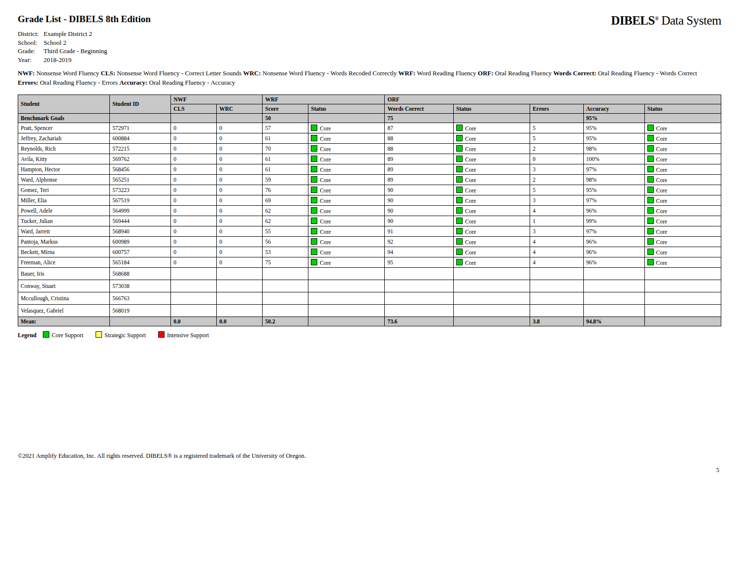Grade List - DIBELS 8th Edition
DIBELS® Data System
| District: | Example District 2 |
| School: | School 2 |
| Grade: | Third Grade - Beginning |
| Year: | 2018-2019 |
NWF: Nonsense Word Fluency CLS: Nonsense Word Fluency - Correct Letter Sounds WRC: Nonsense Word Fluency - Words Recoded Correctly WRF: Word Reading Fluency ORF: Oral Reading Fluency Words Correct: Oral Reading Fluency - Words Correct Errors: Oral Reading Fluency - Errors Accuracy: Oral Reading Fluency - Accuracy
| Student | Student ID | NWF | WRF | ORF |
| --- | --- | --- | --- | --- |
| CLS | WRC | Score | Status | Words Correct | Status | Errors | Accuracy | Status |
| Benchmark Goals | | | | 50 | | 75 | | | 95% | |
| Pratt, Spencer | 572971 | 0 | 0 | 57 | Core | 87 | Core | 5 | 95% | Core |
| Jeffrey, Zachariah | 600884 | 0 | 0 | 61 | Core | 88 | Core | 5 | 95% | Core |
| Reynolds, Rich | 572215 | 0 | 0 | 70 | Core | 88 | Core | 2 | 98% | Core |
| Avila, Kitty | 569762 | 0 | 0 | 61 | Core | 89 | Core | 0 | 100% | Core |
| Hampton, Hector | 568456 | 0 | 0 | 61 | Core | 89 | Core | 3 | 97% | Core |
| Ward, Alphonse | 565251 | 0 | 0 | 59 | Core | 89 | Core | 2 | 98% | Core |
| Gomez, Teri | 573223 | 0 | 0 | 76 | Core | 90 | Core | 5 | 95% | Core |
| Miller, Elia | 567519 | 0 | 0 | 69 | Core | 90 | Core | 3 | 97% | Core |
| Powell, Adele | 564999 | 0 | 0 | 62 | Core | 90 | Core | 4 | 96% | Core |
| Tucker, Julian | 569444 | 0 | 0 | 62 | Core | 90 | Core | 1 | 99% | Core |
| Ward, Jarrett | 568940 | 0 | 0 | 55 | Core | 91 | Core | 3 | 97% | Core |
| Pantoja, Markus | 600989 | 0 | 0 | 56 | Core | 92 | Core | 4 | 96% | Core |
| Beckett, Mirna | 600757 | 0 | 0 | 53 | Core | 94 | Core | 4 | 96% | Core |
| Freeman, Alice | 565184 | 0 | 0 | 75 | Core | 95 | Core | 4 | 96% | Core |
| Bauer, Iris | 568688 | | | | | | | | | |
| Conway, Stuart | 573038 | | | | | | | | | |
| Mccullough, Cristina | 566763 | | | | | | | | | |
| Velasquez, Gabriel | 568019 | | | | | | | | | |
| Mean: | | 0.0 | 0.0 | 50.2 | | 73.6 | | 3.8 | 94.8% | |
Legend Core Support Strategic Support Intensive Support
©2021 Amplify Education, Inc. All rights reserved. DIBELS® is a registered trademark of the University of Oregon.
5